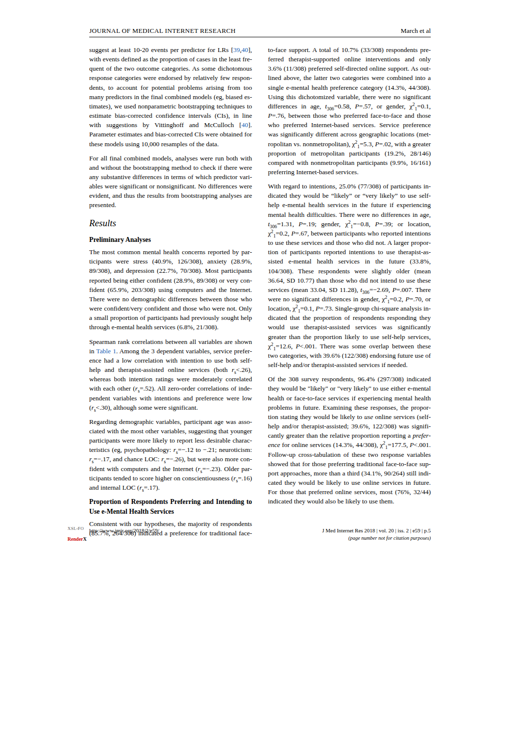JOURNAL OF MEDICAL INTERNET RESEARCH March et al
suggest at least 10-20 events per predictor for LRs [39,40], with events defined as the proportion of cases in the least frequent of the two outcome categories. As some dichotomous response categories were endorsed by relatively few respondents, to account for potential problems arising from too many predictors in the final combined models (eg, biased estimates), we used nonparametric bootstrapping techniques to estimate bias-corrected confidence intervals (CIs), in line with suggestions by Vittinghoff and McCulloch [40]. Parameter estimates and bias-corrected CIs were obtained for these models using 10,000 resamples of the data.
For all final combined models, analyses were run both with and without the bootstrapping method to check if there were any substantive differences in terms of which predictor variables were significant or nonsignificant. No differences were evident, and thus the results from bootstrapping analyses are presented.
Results
Preliminary Analyses
The most common mental health concerns reported by participants were stress (40.9%, 126/308), anxiety (28.9%, 89/308), and depression (22.7%, 70/308). Most participants reported being either confident (28.9%, 89/308) or very confident (65.9%, 203/308) using computers and the Internet. There were no demographic differences between those who were confident/very confident and those who were not. Only a small proportion of participants had previously sought help through e-mental health services (6.8%, 21/308).
Spearman rank correlations between all variables are shown in Table 1. Among the 3 dependent variables, service preference had a low correlation with intention to use both self-help and therapist-assisted online services (both rs<.26), whereas both intention ratings were moderately correlated with each other (rs=.52). All zero-order correlations of independent variables with intentions and preference were low (rs<.30), although some were significant.
Regarding demographic variables, participant age was associated with the most other variables, suggesting that younger participants were more likely to report less desirable characteristics (eg, psychopathology: rs=−.12 to −.21; neuroticism: rs=−.17, and chance LOC: rs=−.26), but were also more confident with computers and the Internet (rs=−.23). Older participants tended to score higher on conscientiousness (rs=.16) and internal LOC (rs=.17).
Proportion of Respondents Preferring and Intending to Use e-Mental Health Services
Consistent with our hypotheses, the majority of respondents (85.7%, 264/308) indicated a preference for traditional face-to-face support. A total of 10.7% (33/308) respondents preferred therapist-supported online interventions and only 3.6% (11/308) preferred self-directed online support. As outlined above, the latter two categories were combined into a single e-mental health preference category (14.3%, 44/308). Using this dichotomized variable, there were no significant differences in age, t306=0.58, P=.57, or gender, χ21=0.1, P=.76, between those who preferred face-to-face and those who preferred Internet-based services. Service preference was significantly different across geographic locations (metropolitan vs. nonmetropolitan), χ21=5.3, P=.02, with a greater proportion of metropolitan participants (19.2%, 28/146) compared with nonmetropolitan participants (9.9%, 16/161) preferring Internet-based services.
With regard to intentions, 25.0% (77/308) of participants indicated they would be “likely” or “very likely” to use self-help e-mental health services in the future if experiencing mental health difficulties. There were no differences in age, t306=1.31, P=.19; gender, χ21=−0.8, P=.39; or location, χ21=0.2, P=.67, between participants who reported intentions to use these services and those who did not. A larger proportion of participants reported intentions to use therapist-assisted e-mental health services in the future (33.8%, 104/308). These respondents were slightly older (mean 36.64, SD 10.77) than those who did not intend to use these services (mean 33.04, SD 11.28), t306=−2.69, P=.007. There were no significant differences in gender, χ21=0.2, P=.70, or location, χ21=0.1, P=.73. Single-group chi-square analysis indicated that the proportion of respondents responding they would use therapist-assisted services was significantly greater than the proportion likely to use self-help services, χ21=12.6, P<.001. There was some overlap between these two categories, with 39.6% (122/308) endorsing future use of self-help and/or therapist-assisted services if needed.
Of the 308 survey respondents, 96.4% (297/308) indicated they would be "likely" or "very likely" to use either e-mental health or face-to-face services if experiencing mental health problems in future. Examining these responses, the proportion stating they would be likely to use online services (self-help and/or therapist-assisted; 39.6%, 122/308) was significantly greater than the relative proportion reporting a preference for online services (14.3%, 44/308), χ21=177.5, P<.001. Follow-up cross-tabulation of these two response variables showed that for those preferring traditional face-to-face support approaches, more than a third (34.1%, 90/264) still indicated they would be likely to use online services in future. For those that preferred online services, most (76%, 32/44) indicated they would also be likely to use them.
http://www.jmir.org/2018/2/e59/
J Med Internet Res 2018 | vol. 20 | iss. 2 | e59 | p.5
(page number not for citation purposes)
XSL•FO
Render X